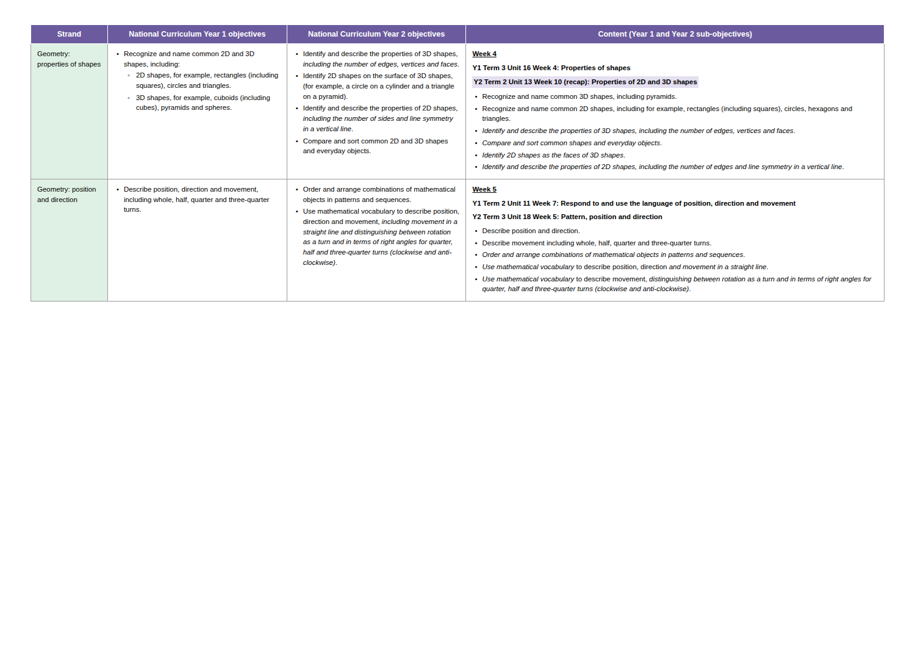| Strand | National Curriculum Year 1 objectives | National Curriculum Year 2 objectives | Content (Year 1 and Year 2 sub-objectives) |
| --- | --- | --- | --- |
| Geometry: properties of shapes | Recognize and name common 2D and 3D shapes, including: 2D shapes, for example, rectangles (including squares), circles and triangles. 3D shapes, for example, cuboids (including cubes), pyramids and spheres. | Identify and describe the properties of 3D shapes, including the number of edges, vertices and faces . Identify 2D shapes on the surface of 3D shapes, (for example, a circle on a cylinder and a triangle on a pyramid). Identify and describe the properties of 2D shapes, including the number of sides and line symmetry in a vertical line . Compare and sort common 2D and 3D shapes and everyday objects. | Week 4 Y1 Term 3 Unit 16 Week 4: Properties of shapes Y2 Term 2 Unit 13 Week 10 (recap): Properties of 2D and 3D shapes Recognize and name common 3D shapes, including pyramids. Recognize and name common 2D shapes, including for example, rectangles (including squares), circles, hexagons and triangles. Identify and describe the properties of 3D shapes, including the number of edges, vertices and faces . Compare and sort common shapes and everyday objects . Identify 2D shapes as the faces of 3D shapes . Identify and describe the properties of 2D shapes, including the number of edges and line symmetry in a vertical line . |
| Geometry: position and direction | Describe position, direction and movement, including whole, half, quarter and three-quarter turns. | Order and arrange combinations of mathematical objects in patterns and sequences. Use mathematical vocabulary to describe position, direction and movement, including movement in a straight line and distinguishing between rotation as a turn and in terms of right angles for quarter, half and three-quarter turns (clockwise and anti-clockwise) . | Week 5 Y1 Term 2 Unit 11 Week 7: Respond to and use the language of position, direction and movement Y2 Term 3 Unit 18 Week 5: Pattern, position and direction Describe position and direction. Describe movement including whole, half, quarter and three-quarter turns. Order and arrange combinations of mathematical objects in patterns and sequences . Use mathematical vocabulary to describe position, direction and movement in a straight line . Use mathematical vocabulary to describe movement, distinguishing between rotation as a turn and in terms of right angles for quarter, half and three-quarter turns (clockwise and anti-clockwise) . |